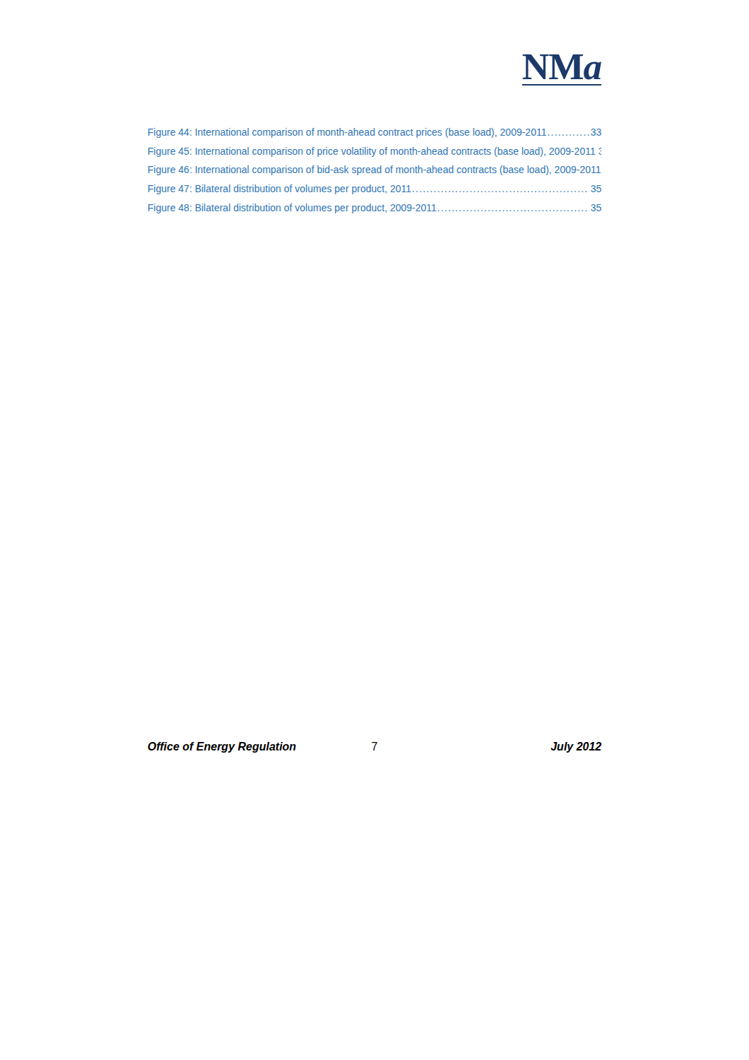NMa
Figure 44: International comparison of month-ahead contract prices (base load), 2009-2011 ......................... 33
Figure 45: International comparison of price volatility of month-ahead contracts (base load), 2009-2011 ...... 34
Figure 46: International comparison of bid-ask spread of month-ahead contracts (base load), 2009-2011 ..... 34
Figure 47: Bilateral distribution of volumes per product, 2011 ........................................................................... 35
Figure 48: Bilateral distribution of volumes per product, 2009-2011 ................................................................... 35
Office of Energy Regulation 7 July 2012